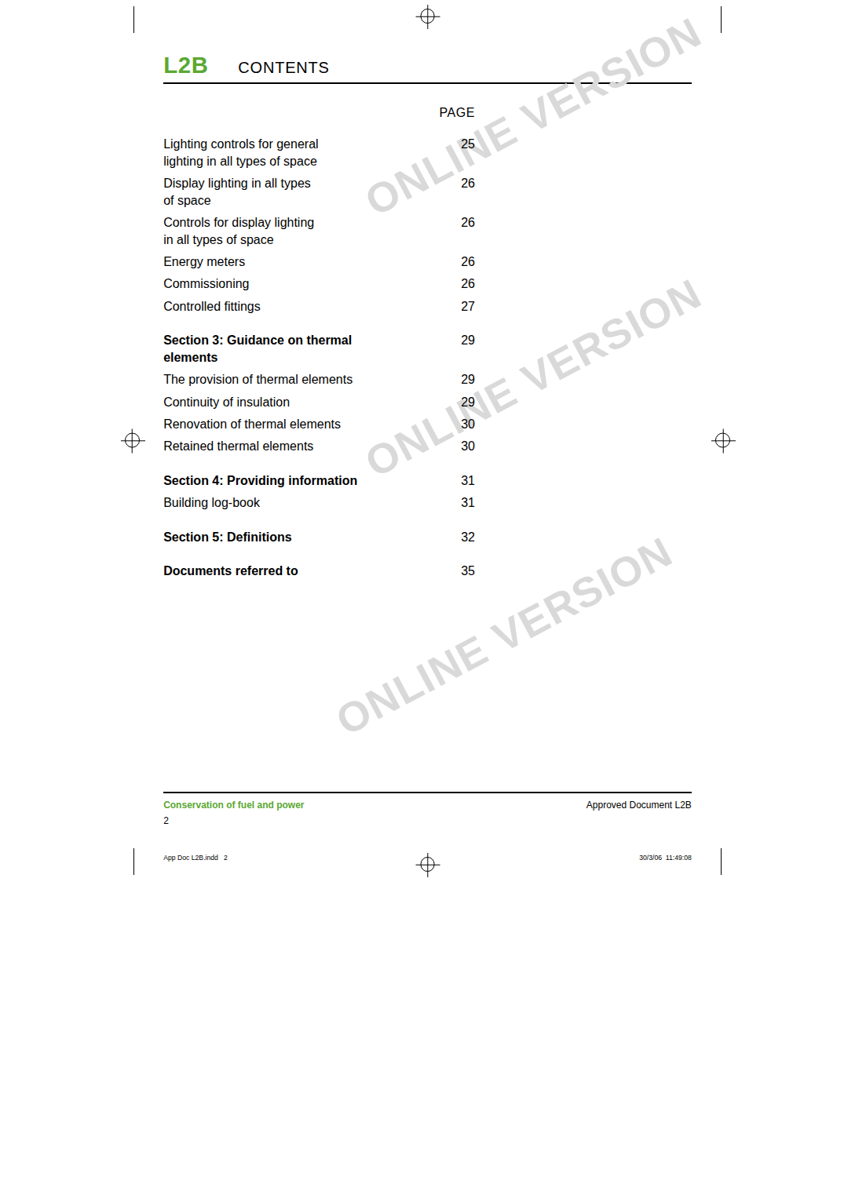ONLINE VERSION
ONLINE VERSION
ONLINE VERSION
L2B CONTENTS
| | PAGE |
| Lighting controls for general lighting in all types of space | 25 |
| Display lighting in all types of space | 26 |
| Controls for display lighting in all types of space | 26 |
| Energy meters | 26 |
| Commissioning | 26 |
| Controlled fittings | 27 |
| Section 3: Guidance on thermal elements | 29 |
| The provision of thermal elements | 29 |
| Continuity of insulation | 29 |
| Renovation of thermal elements | 30 |
| Retained thermal elements | 30 |
| Section 4: Providing information | 31 |
| Building log-book | 31 |
| Section 5: Definitions | 32 |
| Documents referred to | 35 |
Conservation of fuel and power Approved Document L2B
2
App Doc L2B.indd 2 30/3/06 11:49:08